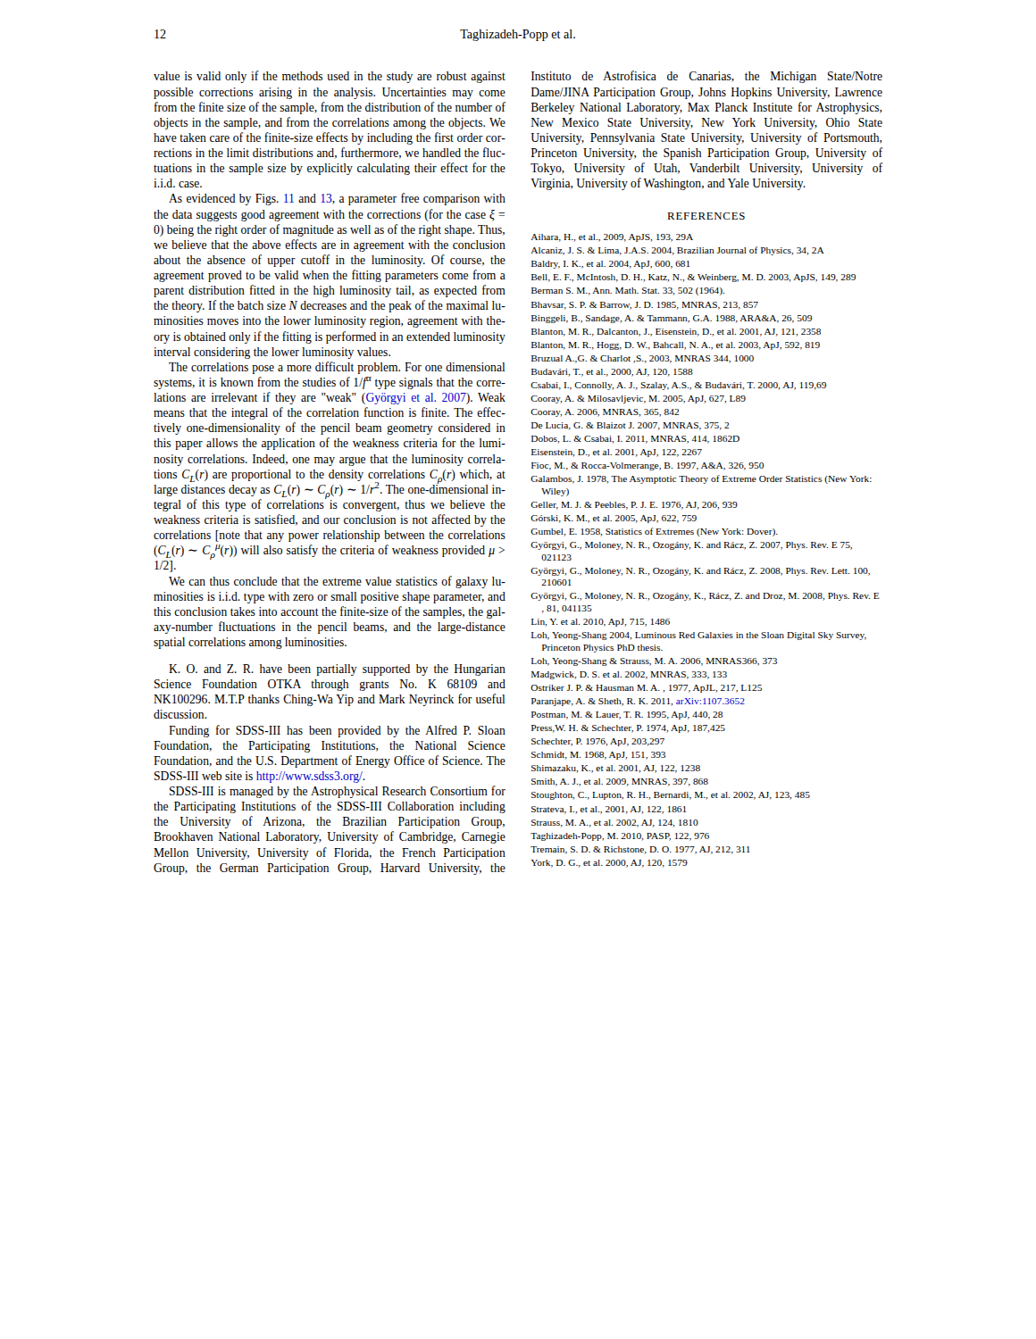12 Taghizadeh-Popp et al.
value is valid only if the methods used in the study are robust against possible corrections arising in the analysis. Uncertainties may come from the finite size of the sample, from the distribution of the number of objects in the sample, and from the correlations among the objects. We have taken care of the finite-size effects by including the first order corrections in the limit distributions and, furthermore, we handled the fluctuations in the sample size by explicitly calculating their effect for the i.i.d. case.
As evidenced by Figs. 11 and 13, a parameter free comparison with the data suggests good agreement with the corrections (for the case ξ = 0) being the right order of magnitude as well as of the right shape. Thus, we believe that the above effects are in agreement with the conclusion about the absence of upper cutoff in the luminosity. Of course, the agreement proved to be valid when the fitting parameters come from a parent distribution fitted in the high luminosity tail, as expected from the theory. If the batch size N decreases and the peak of the maximal luminosities moves into the lower luminosity region, agreement with theory is obtained only if the fitting is performed in an extended luminosity interval considering the lower luminosity values.
The correlations pose a more difficult problem. For one dimensional systems, it is known from the studies of 1/fα type signals that the correlations are irrelevant if they are "weak" (Györgyi et al. 2007). Weak means that the integral of the correlation function is finite. The effectively one-dimensionality of the pencil beam geometry considered in this paper allows the application of the weakness criteria for the luminosity correlations. Indeed, one may argue that the luminosity correlations CL(r) are proportional to the density correlations Cρ(r) which, at large distances decay as CL(r) ∼ Cρ(r) ∼ 1/r2. The one-dimensional integral of this type of correlations is convergent, thus we believe the weakness criteria is satisfied, and our conclusion is not affected by the correlations [note that any power relationship between the correlations (CL(r) ∼ Cρμ(r)) will also satisfy the criteria of weakness provided μ > 1/2].
We can thus conclude that the extreme value statistics of galaxy luminosities is i.i.d. type with zero or small positive shape parameter, and this conclusion takes into account the finite-size of the samples, the galaxy-number fluctuations in the pencil beams, and the large-distance spatial correlations among luminosities.
K. O. and Z. R. have been partially supported by the Hungarian Science Foundation OTKA through grants No. K 68109 and NK100296. M.T.P thanks Ching-Wa Yip and Mark Neyrinck for useful discussion.
Funding for SDSS-III has been provided by the Alfred P. Sloan Foundation, the Participating Institutions, the National Science Foundation, and the U.S. Department of Energy Office of Science. The SDSS-III web site is http://www.sdss3.org/.
SDSS-III is managed by the Astrophysical Research Consortium for the Participating Institutions of the SDSS-III Collaboration including the University of Arizona, the Brazilian Participation Group, Brookhaven National Laboratory, University of Cambridge, Carnegie Mellon University, University of Florida, the French Participation Group, the German Participation Group, Harvard University, the Instituto de Astrofisica de Canarias, the Michigan State/Notre Dame/JINA Participation Group, Johns Hopkins University, Lawrence Berkeley National Laboratory, Max Planck Institute for Astrophysics, New Mexico State University, New York University, Ohio State University, Pennsylvania State University, University of Portsmouth, Princeton University, the Spanish Participation Group, University of Tokyo, University of Utah, Vanderbilt University, University of Virginia, University of Washington, and Yale University.
REFERENCES
Aihara, H., et al., 2009, ApJS, 193, 29A
Alcaniz, J. S. & Lima, J.A.S. 2004, Brazilian Journal of Physics, 34, 2A
Baldry, I. K., et al. 2004, ApJ, 600, 681
Bell, E. F., McIntosh, D. H., Katz, N., & Weinberg, M. D. 2003, ApJS, 149, 289
Berman S. M., Ann. Math. Stat. 33, 502 (1964).
Bhavsar, S. P. & Barrow, J. D. 1985, MNRAS, 213, 857
Binggeli, B., Sandage, A. & Tammann, G.A. 1988, ARA&A, 26, 509
Blanton, M. R., Dalcanton, J., Eisenstein, D., et al. 2001, AJ, 121, 2358
Blanton, M. R., Hogg, D. W., Bahcall, N. A., et al. 2003, ApJ, 592, 819
Bruzual A.,G. & Charlot ,S., 2003, MNRAS 344, 1000
Budavári, T., et al., 2000, AJ, 120, 1588
Csabai, I., Connolly, A. J., Szalay, A.S., & Budavári, T. 2000, AJ, 119,69
Cooray, A. & Milosavljevic, M. 2005, ApJ, 627, L89
Cooray, A. 2006, MNRAS, 365, 842
De Lucia, G. & Blaizot J. 2007, MNRAS, 375, 2
Dobos, L. & Csabai, I. 2011, MNRAS, 414, 1862D
Eisenstein, D., et al. 2001, ApJ, 122, 2267
Fioc, M., & Rocca-Volmerange, B. 1997, A&A, 326, 950
Galambos, J. 1978, The Asymptotic Theory of Extreme Order Statistics (New York: Wiley)
Geller, M. J. & Peebles, P. J. E. 1976, AJ, 206, 939
Górski, K. M., et al. 2005, ApJ, 622, 759
Gumbel, E. 1958, Statistics of Extremes (New York: Dover).
Györgyi, G., Moloney, N. R., Ozogány, K. and Rácz, Z. 2007, Phys. Rev. E 75, 021123
Györgyi, G., Moloney, N. R., Ozogány, K. and Rácz, Z. 2008, Phys. Rev. Lett. 100, 210601
Györgyi, G., Moloney, N. R., Ozogány, K., Rácz, Z. and Droz, M. 2008, Phys. Rev. E , 81, 041135
Lin, Y. et al. 2010, ApJ, 715, 1486
Loh, Yeong-Shang 2004, Luminous Red Galaxies in the Sloan Digital Sky Survey, Princeton Physics PhD thesis.
Loh, Yeong-Shang & Strauss, M. A. 2006, MNRAS366, 373
Madgwick, D. S. et al. 2002, MNRAS, 333, 133
Ostriker J. P. & Hausman M. A. , 1977, ApJL, 217, L125
Paranjape, A. & Sheth, R. K. 2011, arXiv:1107.3652
Postman, M. & Lauer, T. R. 1995, ApJ, 440, 28
Press,W. H. & Schechter, P. 1974, ApJ, 187,425
Schechter, P. 1976, ApJ, 203,297
Schmidt, M. 1968, ApJ, 151, 393
Shimazaku, K., et al. 2001, AJ, 122, 1238
Smith, A. J., et al. 2009, MNRAS, 397, 868
Stoughton, C., Lupton, R. H., Bernardi, M., et al. 2002, AJ, 123, 485
Strateva, I., et al., 2001, AJ, 122, 1861
Strauss, M. A., et al. 2002, AJ, 124, 1810
Taghizadeh-Popp, M. 2010, PASP, 122, 976
Tremain, S. D. & Richstone, D. O. 1977, AJ, 212, 311
York, D. G., et al. 2000, AJ, 120, 1579